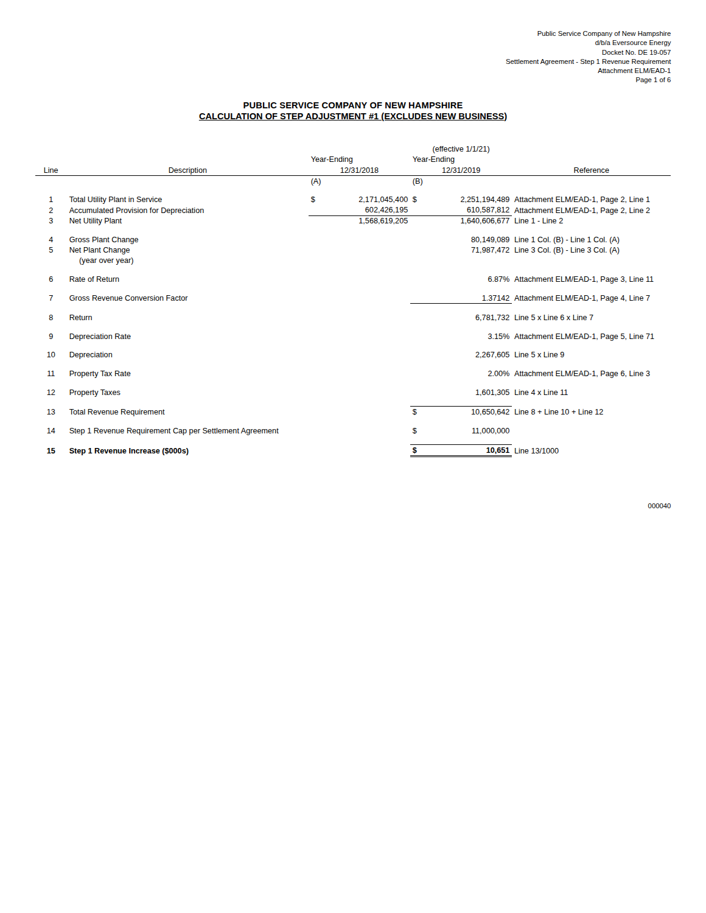Public Service Company of New Hampshire
d/b/a Eversource Energy
Docket No. DE 19-057
Settlement Agreement - Step 1 Revenue Requirement
Attachment ELM/EAD-1
Page 1 of 6
PUBLIC SERVICE COMPANY OF NEW HAMPSHIRE
CALCULATION OF STEP ADJUSTMENT #1 (EXCLUDES NEW BUSINESS)
| | | | (effective 1/1/21) | |
| --- | --- | --- | --- | --- |
| | | Year-Ending | Year-Ending | |
| Line | Description | 12/31/2018 | 12/31/2019 | Reference |
| | | (A) | (B) | |
| 1 | Total Utility Plant in Service | $ 2,171,045,400 | $ 2,251,194,489 | Attachment ELM/EAD-1, Page 2, Line 1 |
| 2 | Accumulated Provision for Depreciation | 602,426,195 | 610,587,812 | Attachment ELM/EAD-1, Page 2, Line 2 |
| 3 | Net Utility Plant | 1,568,619,205 | 1,640,606,677 | Line 1 - Line 2 |
| 4 | Gross Plant Change | | 80,149,089 | Line 1 Col. (B) - Line 1 Col. (A) |
| 5 | Net Plant Change | | 71,987,472 | Line 3 Col. (B) - Line 3 Col. (A) |
| | (year over year) | | | |
| 6 | Rate of Return | | 6.87% | Attachment ELM/EAD-1, Page 3, Line 11 |
| 7 | Gross Revenue Conversion Factor | | 1.37142 | Attachment ELM/EAD-1, Page 4, Line 7 |
| 8 | Return | | 6,781,732 | Line 5 x Line 6 x Line 7 |
| 9 | Depreciation Rate | | 3.15% | Attachment ELM/EAD-1, Page 5, Line 71 |
| 10 | Depreciation | | 2,267,605 | Line 5 x Line 9 |
| 11 | Property Tax Rate | | 2.00% | Attachment ELM/EAD-1, Page 6, Line 3 |
| 12 | Property Taxes | | 1,601,305 | Line 4 x Line 11 |
| 13 | Total Revenue Requirement | | $ 10,650,642 | Line 8 + Line 10 + Line 12 |
| 14 | Step 1 Revenue Requirement Cap per Settlement Agreement | | $ 11,000,000 | |
| 15 | Step 1 Revenue Increase ($000s) | | $ 10,651 | Line 13/1000 |
000040